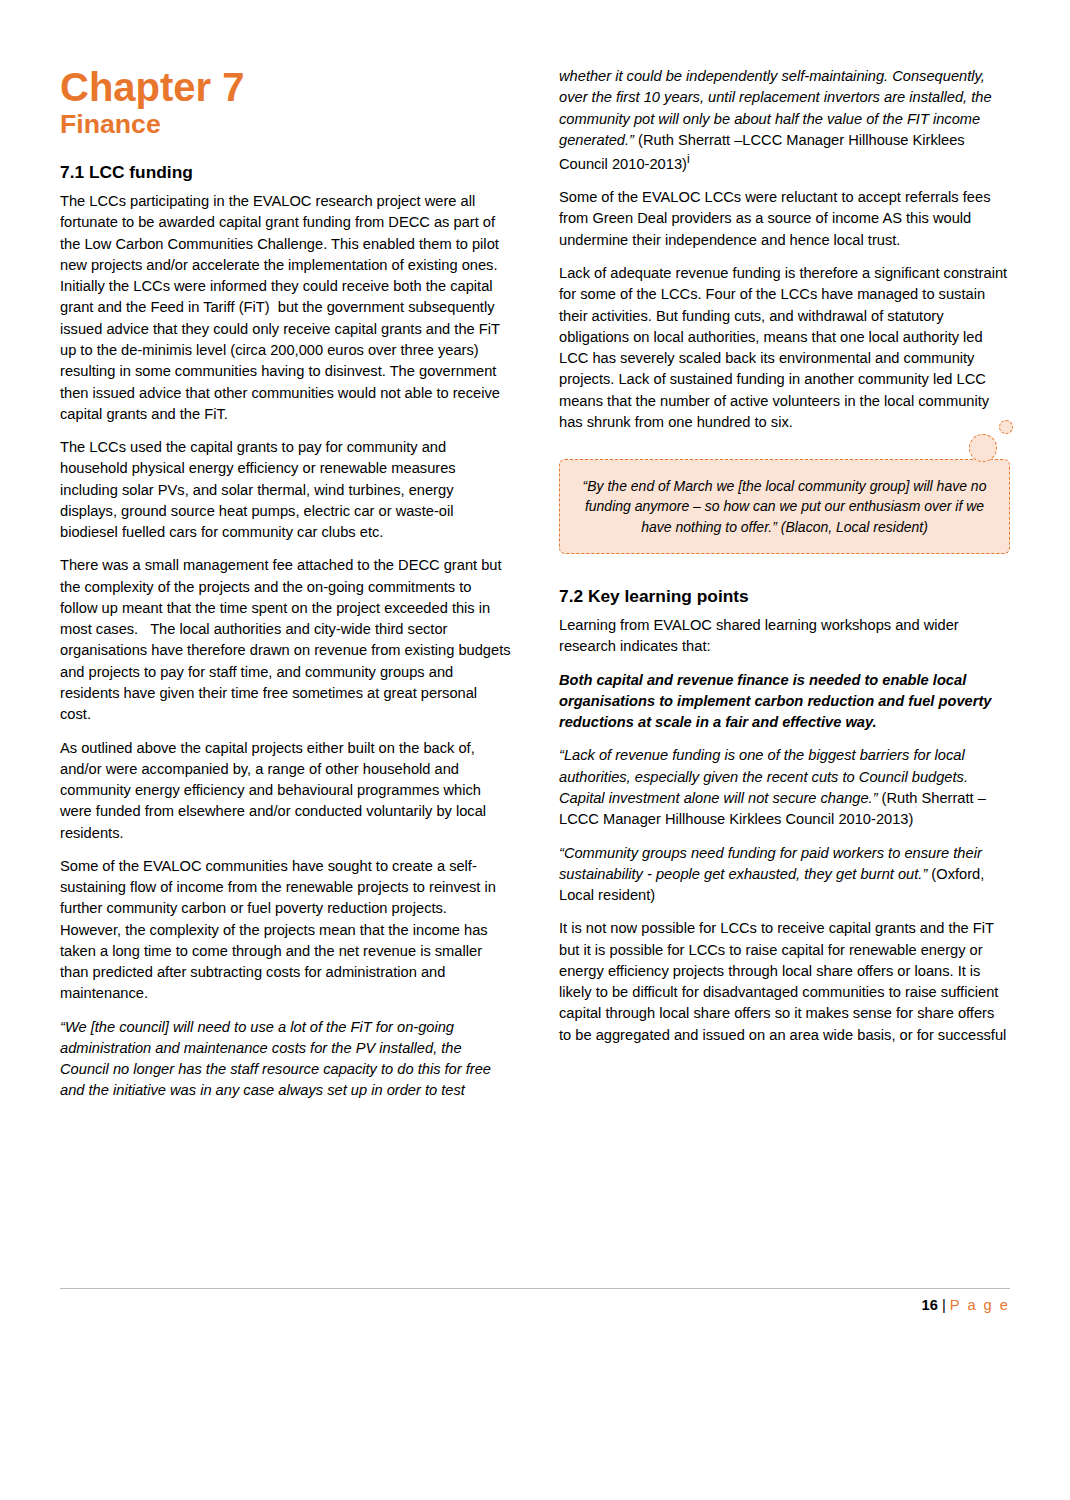Chapter 7Finance
7.1 LCC funding
The LCCs participating in the EVALOC research project were all fortunate to be awarded capital grant funding from DECC as part of the Low Carbon Communities Challenge. This enabled them to pilot new projects and/or accelerate the implementation of existing ones. Initially the LCCs were informed they could receive both the capital grant and the Feed in Tariff (FiT) but the government subsequently issued advice that they could only receive capital grants and the FiT up to the de-minimis level (circa 200,000 euros over three years) resulting in some communities having to disinvest. The government then issued advice that other communities would not able to receive capital grants and the FiT.
The LCCs used the capital grants to pay for community and household physical energy efficiency or renewable measures including solar PVs, and solar thermal, wind turbines, energy displays, ground source heat pumps, electric car or waste-oil biodiesel fuelled cars for community car clubs etc.
There was a small management fee attached to the DECC grant but the complexity of the projects and the on-going commitments to follow up meant that the time spent on the project exceeded this in most cases. The local authorities and city-wide third sector organisations have therefore drawn on revenue from existing budgets and projects to pay for staff time, and community groups and residents have given their time free sometimes at great personal cost.
As outlined above the capital projects either built on the back of, and/or were accompanied by, a range of other household and community energy efficiency and behavioural programmes which were funded from elsewhere and/or conducted voluntarily by local residents.
Some of the EVALOC communities have sought to create a self-sustaining flow of income from the renewable projects to reinvest in further community carbon or fuel poverty reduction projects. However, the complexity of the projects mean that the income has taken a long time to come through and the net revenue is smaller than predicted after subtracting costs for administration and maintenance.
“We [the council] will need to use a lot of the FiT for on-going administration and maintenance costs for the PV installed, the Council no longer has the staff resource capacity to do this for free and the initiative was in any case always set up in order to test
whether it could be independently self-maintaining. Consequently, over the first 10 years, until replacement invertors are installed, the community pot will only be about half the value of the FIT income generated.” (Ruth Sherratt –LCCC Manager Hillhouse Kirklees Council 2010-2013)i
Some of the EVALOC LCCs were reluctant to accept referrals fees from Green Deal providers as a source of income AS this would undermine their independence and hence local trust.
Lack of adequate revenue funding is therefore a significant constraint for some of the LCCs. Four of the LCCs have managed to sustain their activities. But funding cuts, and withdrawal of statutory obligations on local authorities, means that one local authority led LCC has severely scaled back its environmental and community projects. Lack of sustained funding in another community led LCC means that the number of active volunteers in the local community has shrunk from one hundred to six.
“By the end of March we [the local community group] will have no funding anymore – so how can we put our enthusiasm over if we have nothing to offer.” (Blacon, Local resident)
7.2 Key learning points
Learning from EVALOC shared learning workshops and wider research indicates that:
Both capital and revenue finance is needed to enable local organisations to implement carbon reduction and fuel poverty reductions at scale in a fair and effective way.
“Lack of revenue funding is one of the biggest barriers for local authorities, especially given the recent cuts to Council budgets. Capital investment alone will not secure change.” (Ruth Sherratt –LCCC Manager Hillhouse Kirklees Council 2010-2013)
“Community groups need funding for paid workers to ensure their sustainability - people get exhausted, they get burnt out.” (Oxford, Local resident)
It is not now possible for LCCs to receive capital grants and the FiT but it is possible for LCCs to raise capital for renewable energy or energy efficiency projects through local share offers or loans. It is likely to be difficult for disadvantaged communities to raise sufficient capital through local share offers so it makes sense for share offers to be aggregated and issued on an area wide basis, or for successful
16 | P a g e